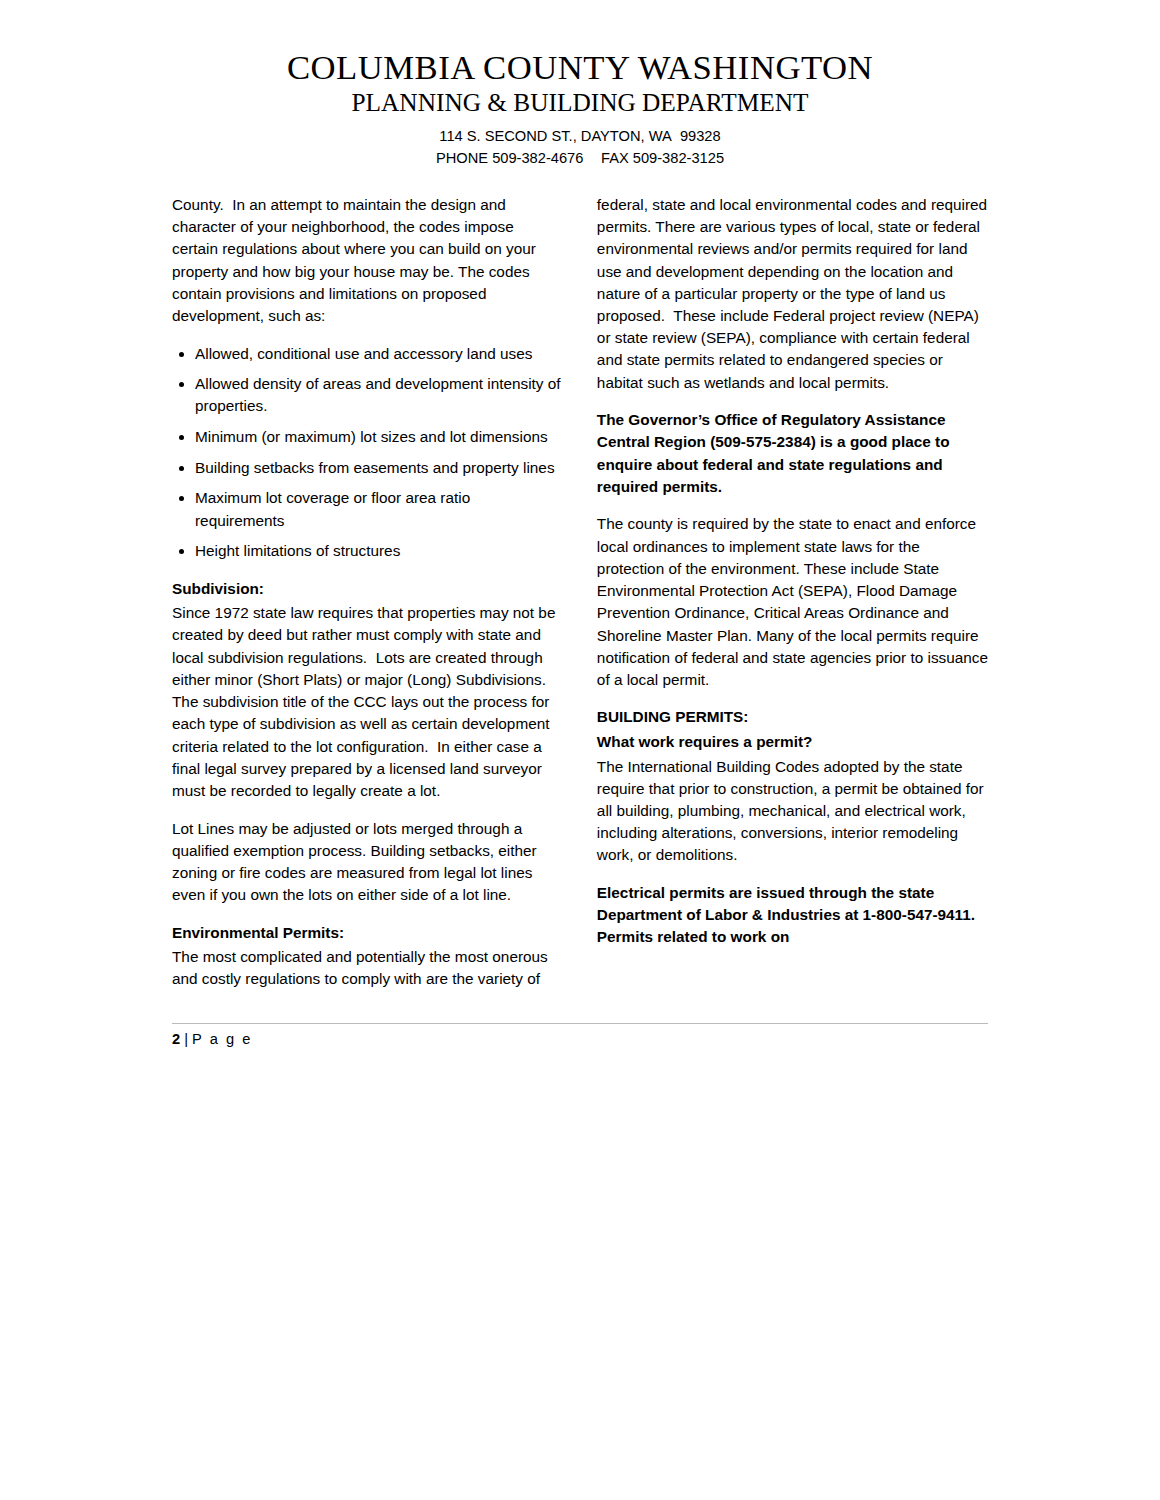COLUMBIA COUNTY WASHINGTON
PLANNING & BUILDING DEPARTMENT
114 S. SECOND ST., DAYTON, WA 99328
PHONE 509-382-4676 FAX 509-382-3125
County. In an attempt to maintain the design and character of your neighborhood, the codes impose certain regulations about where you can build on your property and how big your house may be. The codes contain provisions and limitations on proposed development, such as:
Allowed, conditional use and accessory land uses
Allowed density of areas and development intensity of properties.
Minimum (or maximum) lot sizes and lot dimensions
Building setbacks from easements and property lines
Maximum lot coverage or floor area ratio requirements
Height limitations of structures
Subdivision:
Since 1972 state law requires that properties may not be created by deed but rather must comply with state and local subdivision regulations. Lots are created through either minor (Short Plats) or major (Long) Subdivisions. The subdivision title of the CCC lays out the process for each type of subdivision as well as certain development criteria related to the lot configuration. In either case a final legal survey prepared by a licensed land surveyor must be recorded to legally create a lot.
Lot Lines may be adjusted or lots merged through a qualified exemption process. Building setbacks, either zoning or fire codes are measured from legal lot lines even if you own the lots on either side of a lot line.
Environmental Permits:
The most complicated and potentially the most onerous and costly regulations to comply with are the variety of federal, state and local environmental codes and required permits. There are various types of local, state or federal environmental reviews and/or permits required for land use and development depending on the location and nature of a particular property or the type of land us proposed. These include Federal project review (NEPA) or state review (SEPA), compliance with certain federal and state permits related to endangered species or habitat such as wetlands and local permits.
The Governor’s Office of Regulatory Assistance Central Region (509-575-2384) is a good place to enquire about federal and state regulations and required permits.
The county is required by the state to enact and enforce local ordinances to implement state laws for the protection of the environment. These include State Environmental Protection Act (SEPA), Flood Damage Prevention Ordinance, Critical Areas Ordinance and Shoreline Master Plan. Many of the local permits require notification of federal and state agencies prior to issuance of a local permit.
BUILDING PERMITS:
What work requires a permit?
The International Building Codes adopted by the state require that prior to construction, a permit be obtained for all building, plumbing, mechanical, and electrical work, including alterations, conversions, interior remodeling work, or demolitions.
Electrical permits are issued through the state Department of Labor & Industries at 1-800-547-9411. Permits related to work on
2 | P a g e